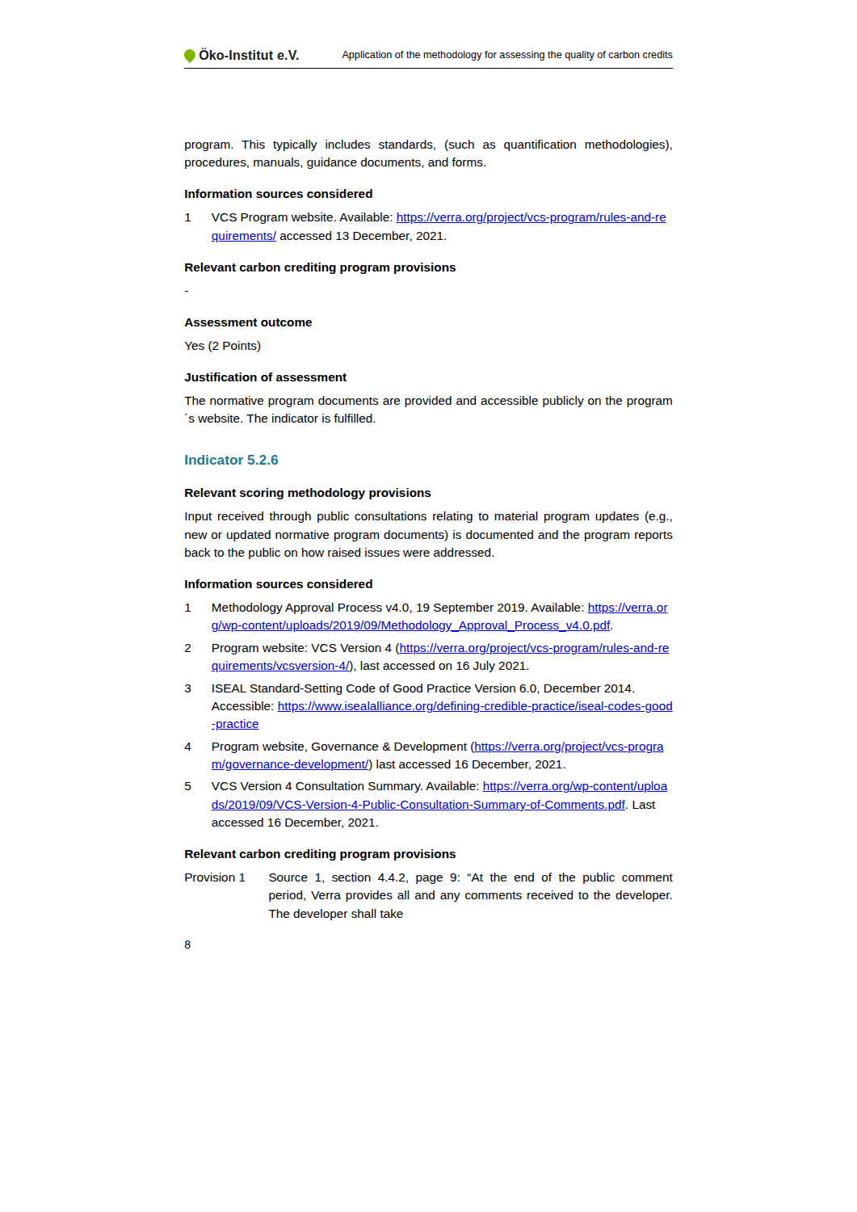Öko-Institut e.V.
Application of the methodology for assessing the quality of carbon credits
program. This typically includes standards, (such as quantification methodologies), procedures, manuals, guidance documents, and forms.
Information sources considered
VCS Program website. Available: https://verra.org/project/vcs-program/rules-and-requirements/ accessed 13 December, 2021.
Relevant carbon crediting program provisions
-
Assessment outcome
Yes (2 Points)
Justification of assessment
The normative program documents are provided and accessible publicly on the program´s website. The indicator is fulfilled.
Indicator 5.2.6
Relevant scoring methodology provisions
Input received through public consultations relating to material program updates (e.g., new or updated normative program documents) is documented and the program reports back to the public on how raised issues were addressed.
Information sources considered
Methodology Approval Process v4.0, 19 September 2019. Available: https://verra.org/wp-content/uploads/2019/09/Methodology_Approval_Process_v4.0.pdf.
Program website: VCS Version 4 (https://verra.org/project/vcs-program/rules-and-requirements/vcsversion-4/), last accessed on 16 July 2021.
ISEAL Standard-Setting Code of Good Practice Version 6.0, December 2014. Accessible: https://www.isealalliance.org/defining-credible-practice/iseal-codes-good-practice
Program website, Governance & Development (https://verra.org/project/vcs-program/governance-development/) last accessed 16 December, 2021.
VCS Version 4 Consultation Summary. Available: https://verra.org/wp-content/uploads/2019/09/VCS-Version-4-Public-Consultation-Summary-of-Comments.pdf. Last accessed 16 December, 2021.
Relevant carbon crediting program provisions
Provision 1
Source 1, section 4.4.2, page 9: “At the end of the public comment period, Verra provides all and any comments received to the developer. The developer shall take
8